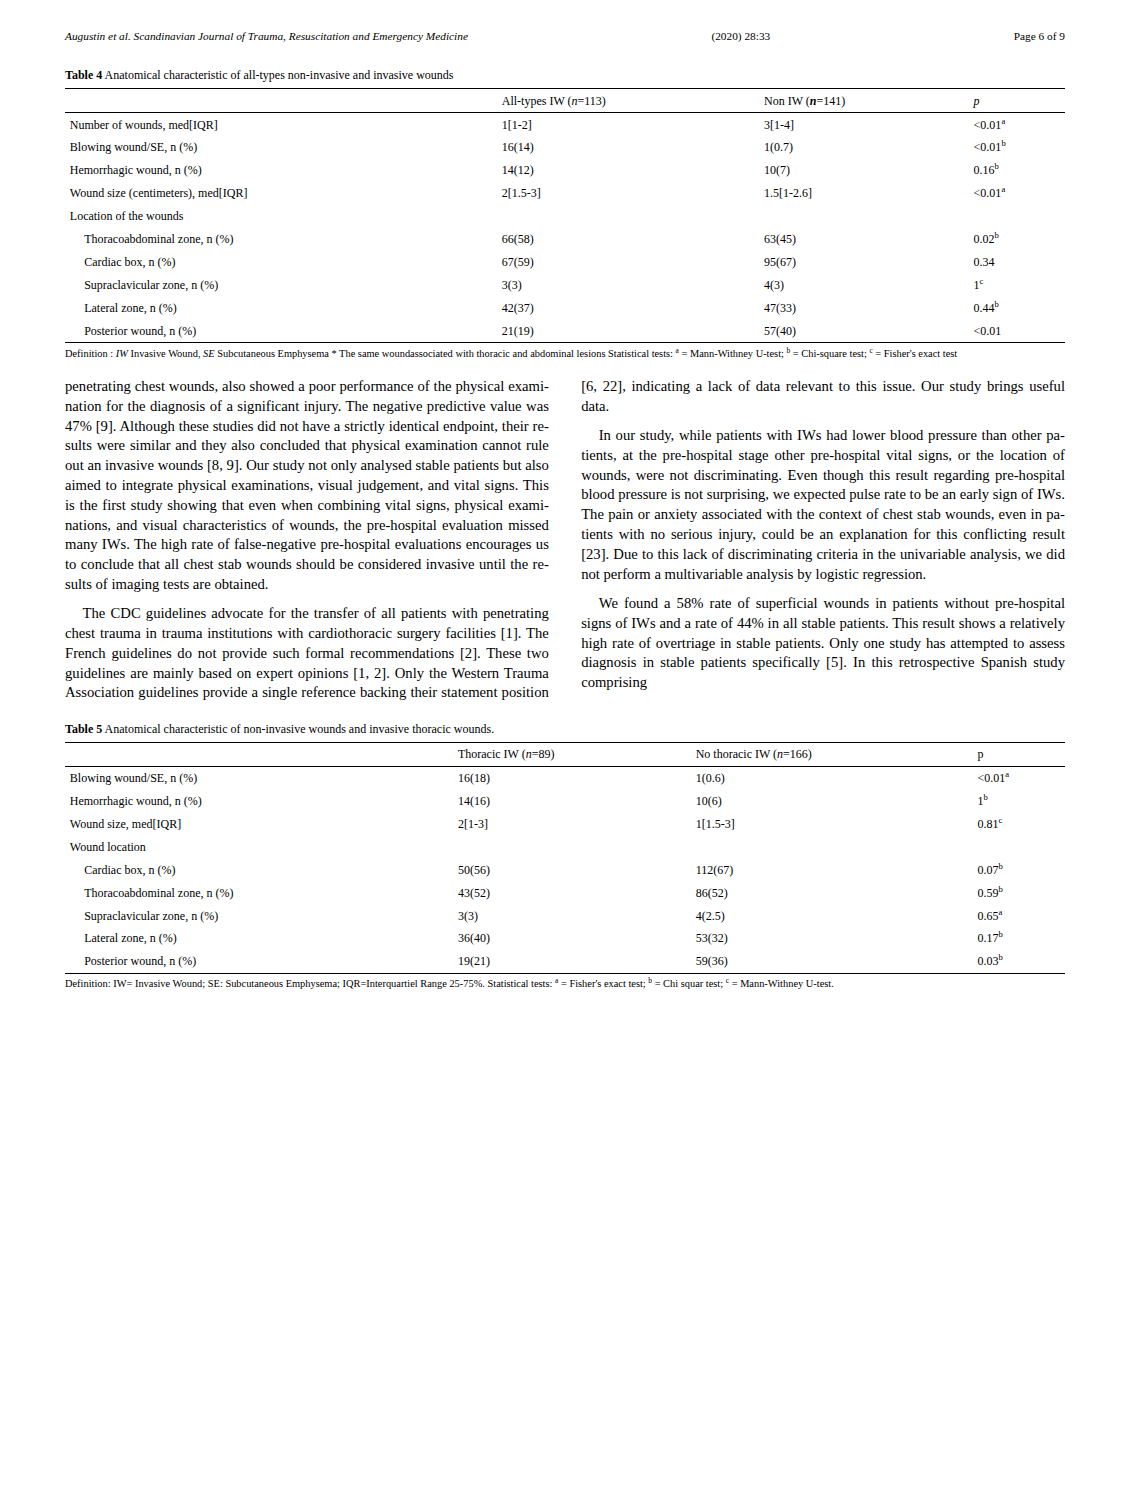Augustin et al. Scandinavian Journal of Trauma, Resuscitation and Emergency Medicine
(2020) 28:33
Page 6 of 9
Table 4 Anatomical characteristic of all-types non-invasive and invasive wounds
| | All-types IW ( n =113) | Non IW ( n =141) | p |
| --- | --- | --- | --- |
| Number of wounds, med[IQR] | 1[1-2] | 3[1-4] | <0.01 a |
| Blowing wound/SE, n (%) | 16(14) | 1(0.7) | <0.01 b |
| Hemorrhagic wound, n (%) | 14(12) | 10(7) | 0.16 b |
| Wound size (centimeters), med[IQR] | 2[1.5-3] | 1.5[1-2.6] | <0.01 a |
| Location of the wounds | | | |
| Thoracoabdominal zone, n (%) | 66(58) | 63(45) | 0.02 b |
| Cardiac box, n (%) | 67(59) | 95(67) | 0.34 |
| Supraclavicular zone, n (%) | 3(3) | 4(3) | 1 c |
| Lateral zone, n (%) | 42(37) | 47(33) | 0.44 b |
| Posterior wound, n (%) | 21(19) | 57(40) | <0.01 |
Definition : IW Invasive Wound, SE Subcutaneous Emphysema * The same woundassociated with thoracic and abdominal lesions Statistical tests: a = Mann-Withney U-test; b = Chi-square test; c = Fisher's exact test
penetrating chest wounds, also showed a poor performance of the physical examination for the diagnosis of a significant injury. The negative predictive value was 47% [9]. Although these studies did not have a strictly identical endpoint, their results were similar and they also concluded that physical examination cannot rule out an invasive wounds [8, 9]. Our study not only analysed stable patients but also aimed to integrate physical examinations, visual judgement, and vital signs. This is the first study showing that even when combining vital signs, physical examinations, and visual characteristics of wounds, the pre-hospital evaluation missed many IWs. The high rate of false-negative pre-hospital evaluations encourages us to conclude that all chest stab wounds should be considered invasive until the results of imaging tests are obtained.
The CDC guidelines advocate for the transfer of all patients with penetrating chest trauma in trauma institutions with cardiothoracic surgery facilities [1]. The French guidelines do not provide such formal recommendations [2]. These two guidelines are mainly based on expert opinions [1, 2]. Only the Western Trauma Association guidelines provide a single reference backing their statement position [6, 22], indicating a lack of data relevant to this issue. Our study brings useful data.
In our study, while patients with IWs had lower blood pressure than other patients, at the pre-hospital stage other pre-hospital vital signs, or the location of wounds, were not discriminating. Even though this result regarding pre-hospital blood pressure is not surprising, we expected pulse rate to be an early sign of IWs. The pain or anxiety associated with the context of chest stab wounds, even in patients with no serious injury, could be an explanation for this conflicting result [23]. Due to this lack of discriminating criteria in the univariable analysis, we did not perform a multivariable analysis by logistic regression.
We found a 58% rate of superficial wounds in patients without pre-hospital signs of IWs and a rate of 44% in all stable patients. This result shows a relatively high rate of overtriage in stable patients. Only one study has attempted to assess diagnosis in stable patients specifically [5]. In this retrospective Spanish study comprising
Table 5 Anatomical characteristic of non-invasive wounds and invasive thoracic wounds.
| | Thoracic IW ( n =89) | No thoracic IW ( n =166) | p |
| --- | --- | --- | --- |
| Blowing wound/SE, n (%) | 16(18) | 1(0.6) | <0.01 a |
| Hemorrhagic wound, n (%) | 14(16) | 10(6) | 1 b |
| Wound size, med[IQR] | 2[1-3] | 1[1.5-3] | 0.81 c |
| Wound location | | | |
| Cardiac box, n (%) | 50(56) | 112(67) | 0.07 b |
| Thoracoabdominal zone, n (%) | 43(52) | 86(52) | 0.59 b |
| Supraclavicular zone, n (%) | 3(3) | 4(2.5) | 0.65 a |
| Lateral zone, n (%) | 36(40) | 53(32) | 0.17 b |
| Posterior wound, n (%) | 19(21) | 59(36) | 0.03 b |
Definition: IW= Invasive Wound; SE: Subcutaneous Emphysema; IQR=Interquartiel Range 25-75%. Statistical tests: a = Fisher's exact test; b = Chi squar test; c = Mann-Withney U-test.